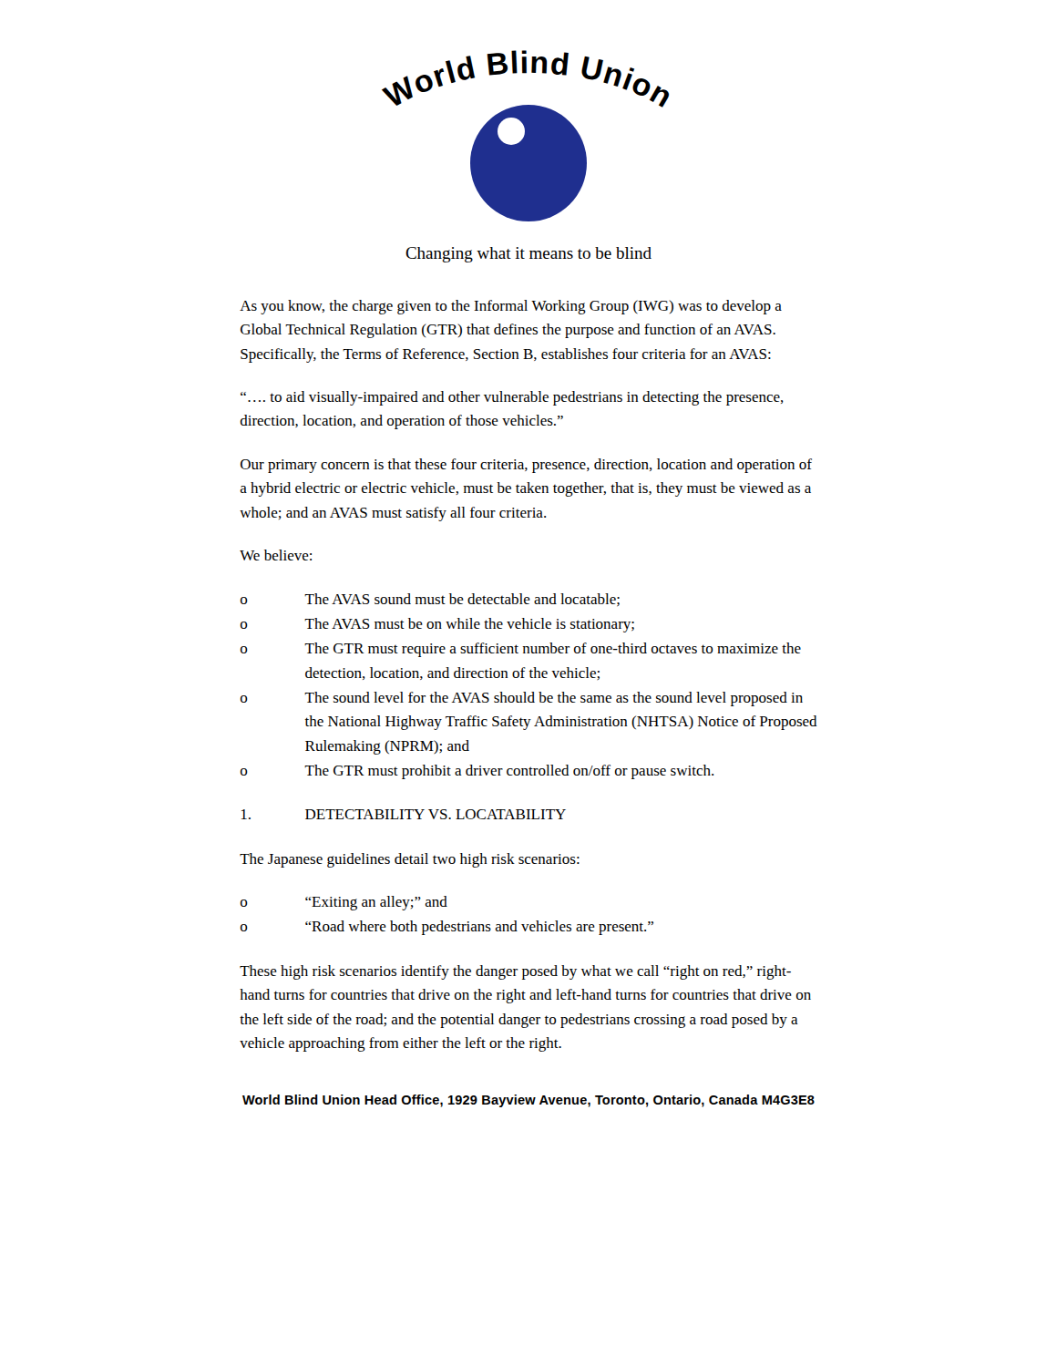World Blind Union
Changing what it means to be blind
As you know, the charge given to the Informal Working Group (IWG) was to develop a Global Technical Regulation (GTR) that defines the purpose and function of an AVAS. Specifically, the Terms of Reference, Section B, establishes four criteria for an AVAS:
“…. to aid visually-impaired and other vulnerable pedestrians in detecting the presence, direction, location, and operation of those vehicles.”
Our primary concern is that these four criteria, presence, direction, location and operation of a hybrid electric or electric vehicle, must be taken together, that is, they must be viewed as a whole; and an AVAS must satisfy all four criteria.
We believe:
o The AVAS sound must be detectable and locatable;
o The AVAS must be on while the vehicle is stationary;
o The GTR must require a sufficient number of one-third octaves to maximize the detection, location, and direction of the vehicle;
o The sound level for the AVAS should be the same as the sound level proposed in the National Highway Traffic Safety Administration (NHTSA) Notice of Proposed Rulemaking (NPRM); and
o The GTR must prohibit a driver controlled on/off or pause switch.
1. DETECTABILITY VS. LOCATABILITY
The Japanese guidelines detail two high risk scenarios:
o “Exiting an alley;” and
o “Road where both pedestrians and vehicles are present.”
These high risk scenarios identify the danger posed by what we call “right on red,” right-hand turns for countries that drive on the right and left-hand turns for countries that drive on the left side of the road; and the potential danger to pedestrians crossing a road posed by a vehicle approaching from either the left or the right.
World Blind Union Head Office, 1929 Bayview Avenue, Toronto, Ontario, Canada M4G3E8